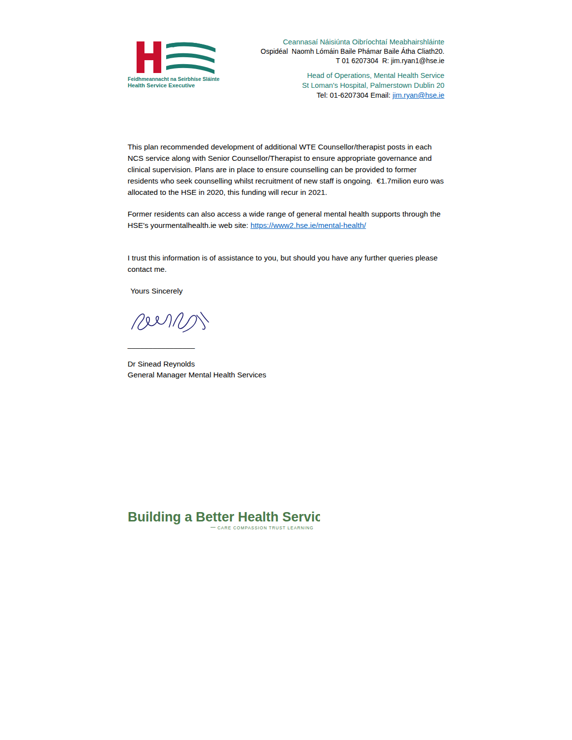Feidhmeannacht na Seirbhíse Sláinte Health Service Executive
Ceannasaí Náisiúnta Oibríochtaí Meabhairshláinte
Ospidéal Naomh Lómáin Baile Phámar Baile Átha Cliath20.
T 01 6207304 R: jim.ryan1@hse.ie
Head of Operations, Mental Health Service
St Loman's Hospital, Palmerstown Dublin 20
Tel: 01-6207304 Email: jim.ryan@hse.ie
This plan recommended development of additional WTE Counsellor/therapist posts in each NCS service along with Senior Counsellor/Therapist to ensure appropriate governance and clinical supervision. Plans are in place to ensure counselling can be provided to former residents who seek counselling whilst recruitment of new staff is ongoing. €1.7milion euro was allocated to the HSE in 2020, this funding will recur in 2021.
Former residents can also access a wide range of general mental health supports through the HSE's yourmentalhealth.ie web site: https://www2.hse.ie/mental-health/
I trust this information is of assistance to you, but should you have any further queries please contact me.
Yours Sincerely
________________
Dr Sinead Reynolds
General Manager Mental Health Services
Building a Better Health Service CARE COMPASSION TRUST LEARNING